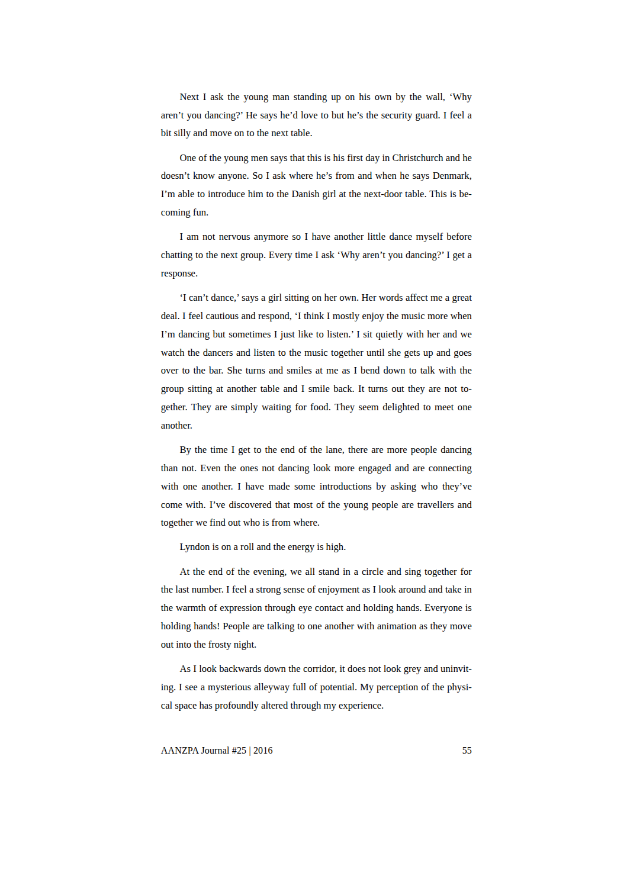Next I ask the young man standing up on his own by the wall, ‘Why aren’t you dancing?’ He says he’d love to but he’s the security guard. I feel a bit silly and move on to the next table.
One of the young men says that this is his first day in Christchurch and he doesn’t know anyone. So I ask where he’s from and when he says Denmark, I’m able to introduce him to the Danish girl at the next-door table. This is becoming fun.
I am not nervous anymore so I have another little dance myself before chatting to the next group. Every time I ask ‘Why aren’t you dancing?’ I get a response.
‘I can’t dance,’ says a girl sitting on her own. Her words affect me a great deal. I feel cautious and respond, ‘I think I mostly enjoy the music more when I’m dancing but sometimes I just like to listen.’ I sit quietly with her and we watch the dancers and listen to the music together until she gets up and goes over to the bar. She turns and smiles at me as I bend down to talk with the group sitting at another table and I smile back. It turns out they are not together. They are simply waiting for food. They seem delighted to meet one another.
By the time I get to the end of the lane, there are more people dancing than not. Even the ones not dancing look more engaged and are connecting with one another. I have made some introductions by asking who they’ve come with. I’ve discovered that most of the young people are travellers and together we find out who is from where.
Lyndon is on a roll and the energy is high.
At the end of the evening, we all stand in a circle and sing together for the last number. I feel a strong sense of enjoyment as I look around and take in the warmth of expression through eye contact and holding hands. Everyone is holding hands! People are talking to one another with animation as they move out into the frosty night.
As I look backwards down the corridor, it does not look grey and uninviting. I see a mysterious alleyway full of potential. My perception of the physical space has profoundly altered through my experience.
AANZPA Journal #25 | 2016 55